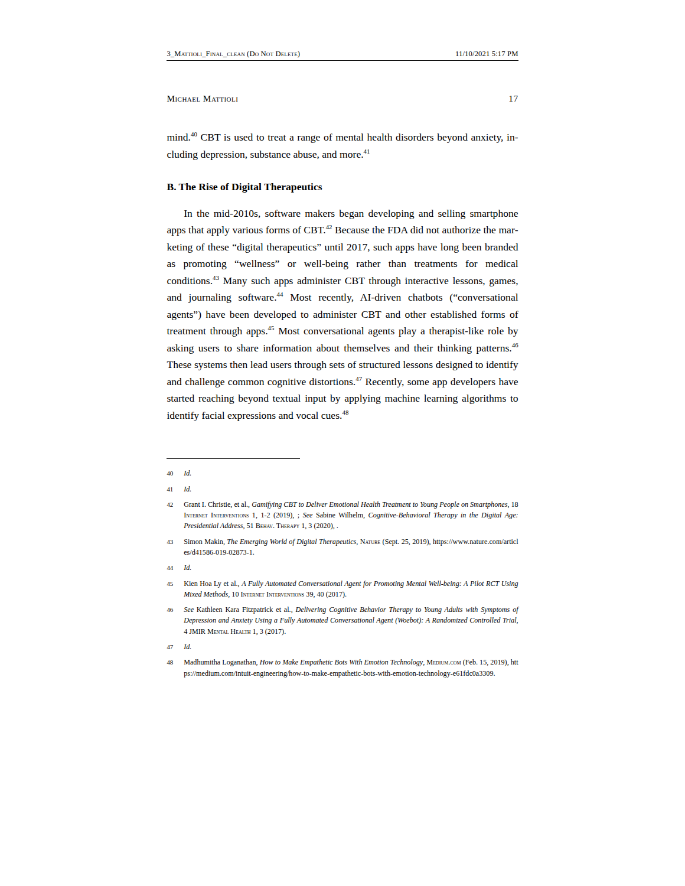3_Mattioli_Final_clean (Do Not Delete) 11/10/2021 5:17 PM
Michael Mattioli 17
mind.40 CBT is used to treat a range of mental health disorders beyond anxiety, including depression, substance abuse, and more.41
B. The Rise of Digital Therapeutics
In the mid-2010s, software makers began developing and selling smartphone apps that apply various forms of CBT.42 Because the FDA did not authorize the marketing of these “digital therapeutics” until 2017, such apps have long been branded as promoting “wellness” or well-being rather than treatments for medical conditions.43 Many such apps administer CBT through interactive lessons, games, and journaling software.44 Most recently, AI-driven chatbots (“conversational agents”) have been developed to administer CBT and other established forms of treatment through apps.45 Most conversational agents play a therapist-like role by asking users to share information about themselves and their thinking patterns.46 These systems then lead users through sets of structured lessons designed to identify and challenge common cognitive distortions.47 Recently, some app developers have started reaching beyond textual input by applying machine learning algorithms to identify facial expressions and vocal cues.48
40
Id.
41
Id.
42
Grant I. Christie, et al., Gamifying CBT to Deliver Emotional Health Treatment to Young People on Smartphones, 18 Internet Interventions 1, 1-2 (2019), ; See Sabine Wilhelm, Cognitive-Behavioral Therapy in the Digital Age: Presidential Address, 51 Behav. Therapy 1, 3 (2020), .
43
Simon Makin, The Emerging World of Digital Therapeutics, Nature (Sept. 25, 2019), https://www.nature.com/articles/d41586-019-02873-1.
44
Id.
45
Kien Hoa Ly et al., A Fully Automated Conversational Agent for Promoting Mental Well-being: A Pilot RCT Using Mixed Methods, 10 Internet Interventions 39, 40 (2017).
46
See Kathleen Kara Fitzpatrick et al., Delivering Cognitive Behavior Therapy to Young Adults with Symptoms of Depression and Anxiety Using a Fully Automated Conversational Agent (Woebot): A Randomized Controlled Trial, 4 JMIR Mental Health 1, 3 (2017).
47
Id.
48
Madhumitha Loganathan, How to Make Empathetic Bots With Emotion Technology, Medium.com (Feb. 15, 2019), https://medium.com/intuit-engineering/how-to-make-empathetic-bots-with-emotion-technology-e61fdc0a3309.